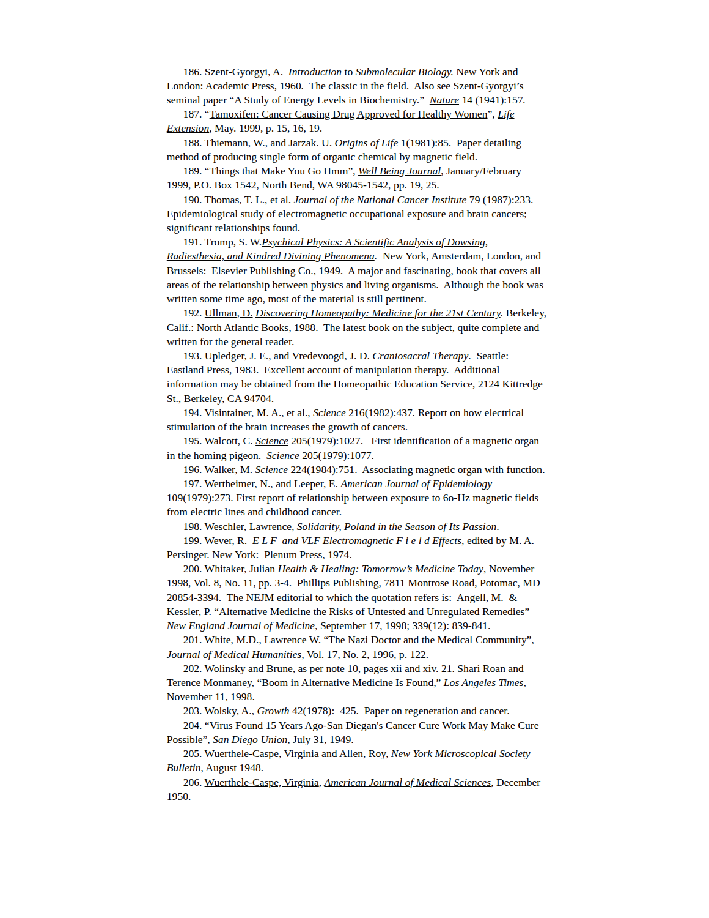186. Szent-Gyorgyi, A. Introduction to Submolecular Biology. New York and London: Academic Press, 1960. The classic in the field. Also see Szent-Gyorgyi’s seminal paper “A Study of Energy Levels in Biochemistry.” Nature 14 (1941):157.
187. “Tamoxifen: Cancer Causing Drug Approved for Healthy Women”, Life Extension, May. 1999, p. 15, 16, 19.
188. Thiemann, W., and Jarzak. U. Origins of Life 1(1981):85. Paper detailing method of producing single form of organic chemical by magnetic field.
189. “Things that Make You Go Hmm”, Well Being Journal, January/February 1999, P.O. Box 1542, North Bend, WA 98045-1542, pp. 19, 25.
190. Thomas, T. L., et al. Journal of the National Cancer Institute 79 (1987):233. Epidemiological study of electromagnetic occupational exposure and brain cancers; significant relationships found.
191. Tromp, S. W.Psychical Physics: A Scientific Analysis of Dowsing, Radiesthesia, and Kindred Divining Phenomena. New York, Amsterdam, London, and Brussels: Elsevier Publishing Co., 1949. A major and fascinating, book that covers all areas of the relationship between physics and living organisms. Although the book was written some time ago, most of the material is still pertinent.
192. Ullman, D. Discovering Homeopathy: Medicine for the 21st Century. Berkeley, Calif.: North Atlantic Books, 1988. The latest book on the subject, quite complete and written for the general reader.
193. Upledger, J. E., and Vredevoogd, J. D. Craniosacral Therapy. Seattle: Eastland Press, 1983. Excellent account of manipulation therapy. Additional information may be obtained from the Homeopathic Education Service, 2124 Kittredge St., Berkeley, CA 94704.
194. Visintainer, M. A., et al., Science 216(1982):437. Report on how electrical stimulation of the brain increases the growth of cancers.
195. Walcott, C. Science 205(1979):1027. First identification of a magnetic organ in the homing pigeon. Science 205(1979):1077.
196. Walker, M. Science 224(1984):751. Associating magnetic organ with function.
197. Wertheimer, N., and Leeper, E. American Journal of Epidemiology 109(1979):273. First report of relationship between exposure to 6o-Hz magnetic fields from electric lines and childhood cancer.
198. Weschler, Lawrence, Solidarity, Poland in the Season of Its Passion.
199. Wever, R. E L F and VLF Electromagnetic F i e l d Effects, edited by M. A. Persinger. New York: Plenum Press, 1974.
200. Whitaker, Julian Health & Healing: Tomorrow’s Medicine Today, November 1998, Vol. 8, No. 11, pp. 3-4. Phillips Publishing, 7811 Montrose Road, Potomac, MD 20854-3394. The NEJM editorial to which the quotation refers is: Angell, M. & Kessler, P. “Alternative Medicine the Risks of Untested and Unregulated Remedies” New England Journal of Medicine, September 17, 1998; 339(12): 839-841.
201. White, M.D., Lawrence W. “The Nazi Doctor and the Medical Community”, Journal of Medical Humanities, Vol. 17, No. 2, 1996, p. 122.
202. Wolinsky and Brune, as per note 10, pages xii and xiv. 21. Shari Roan and Terence Monmaney, “Boom in Alternative Medicine Is Found,” Los Angeles Times, November 11, 1998.
203. Wolsky, A., Growth 42(1978): 425. Paper on regeneration and cancer.
204. “Virus Found 15 Years Ago-San Diegan's Cancer Cure Work May Make Cure Possible”, San Diego Union, July 31, 1949.
205. Wuerthele-Caspe, Virginia and Allen, Roy, New York Microscopical Society Bulletin, August 1948.
206. Wuerthele-Caspe, Virginia, American Journal of Medical Sciences, December 1950.